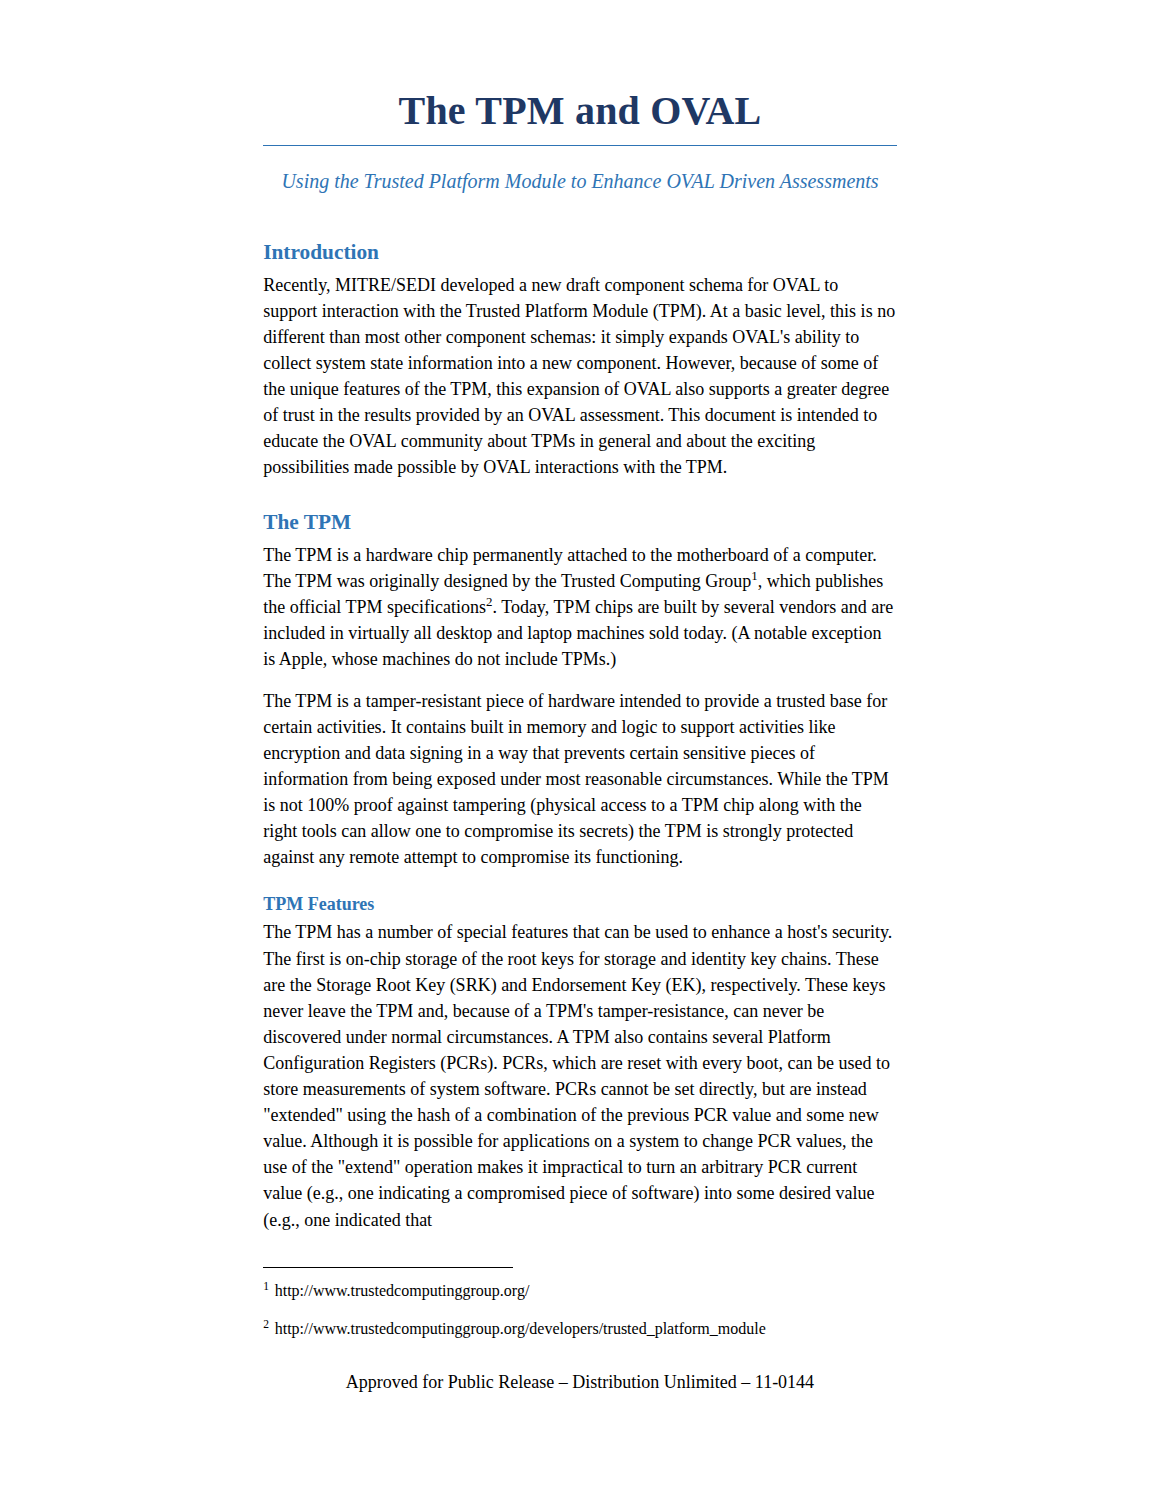The TPM and OVAL
Using the Trusted Platform Module to Enhance OVAL Driven Assessments
Introduction
Recently, MITRE/SEDI developed a new draft component schema for OVAL to support interaction with the Trusted Platform Module (TPM). At a basic level, this is no different than most other component schemas: it simply expands OVAL's ability to collect system state information into a new component. However, because of some of the unique features of the TPM, this expansion of OVAL also supports a greater degree of trust in the results provided by an OVAL assessment. This document is intended to educate the OVAL community about TPMs in general and about the exciting possibilities made possible by OVAL interactions with the TPM.
The TPM
The TPM is a hardware chip permanently attached to the motherboard of a computer. The TPM was originally designed by the Trusted Computing Group1, which publishes the official TPM specifications2. Today, TPM chips are built by several vendors and are included in virtually all desktop and laptop machines sold today. (A notable exception is Apple, whose machines do not include TPMs.)
The TPM is a tamper-resistant piece of hardware intended to provide a trusted base for certain activities. It contains built in memory and logic to support activities like encryption and data signing in a way that prevents certain sensitive pieces of information from being exposed under most reasonable circumstances. While the TPM is not 100% proof against tampering (physical access to a TPM chip along with the right tools can allow one to compromise its secrets) the TPM is strongly protected against any remote attempt to compromise its functioning.
TPM Features
The TPM has a number of special features that can be used to enhance a host's security. The first is on-chip storage of the root keys for storage and identity key chains. These are the Storage Root Key (SRK) and Endorsement Key (EK), respectively. These keys never leave the TPM and, because of a TPM's tamper-resistance, can never be discovered under normal circumstances. A TPM also contains several Platform Configuration Registers (PCRs). PCRs, which are reset with every boot, can be used to store measurements of system software. PCRs cannot be set directly, but are instead "extended" using the hash of a combination of the previous PCR value and some new value. Although it is possible for applications on a system to change PCR values, the use of the "extend" operation makes it impractical to turn an arbitrary PCR current value (e.g., one indicating a compromised piece of software) into some desired value (e.g., one indicated that
1 http://www.trustedcomputinggroup.org/
2 http://www.trustedcomputinggroup.org/developers/trusted_platform_module
Approved for Public Release – Distribution Unlimited – 11-0144